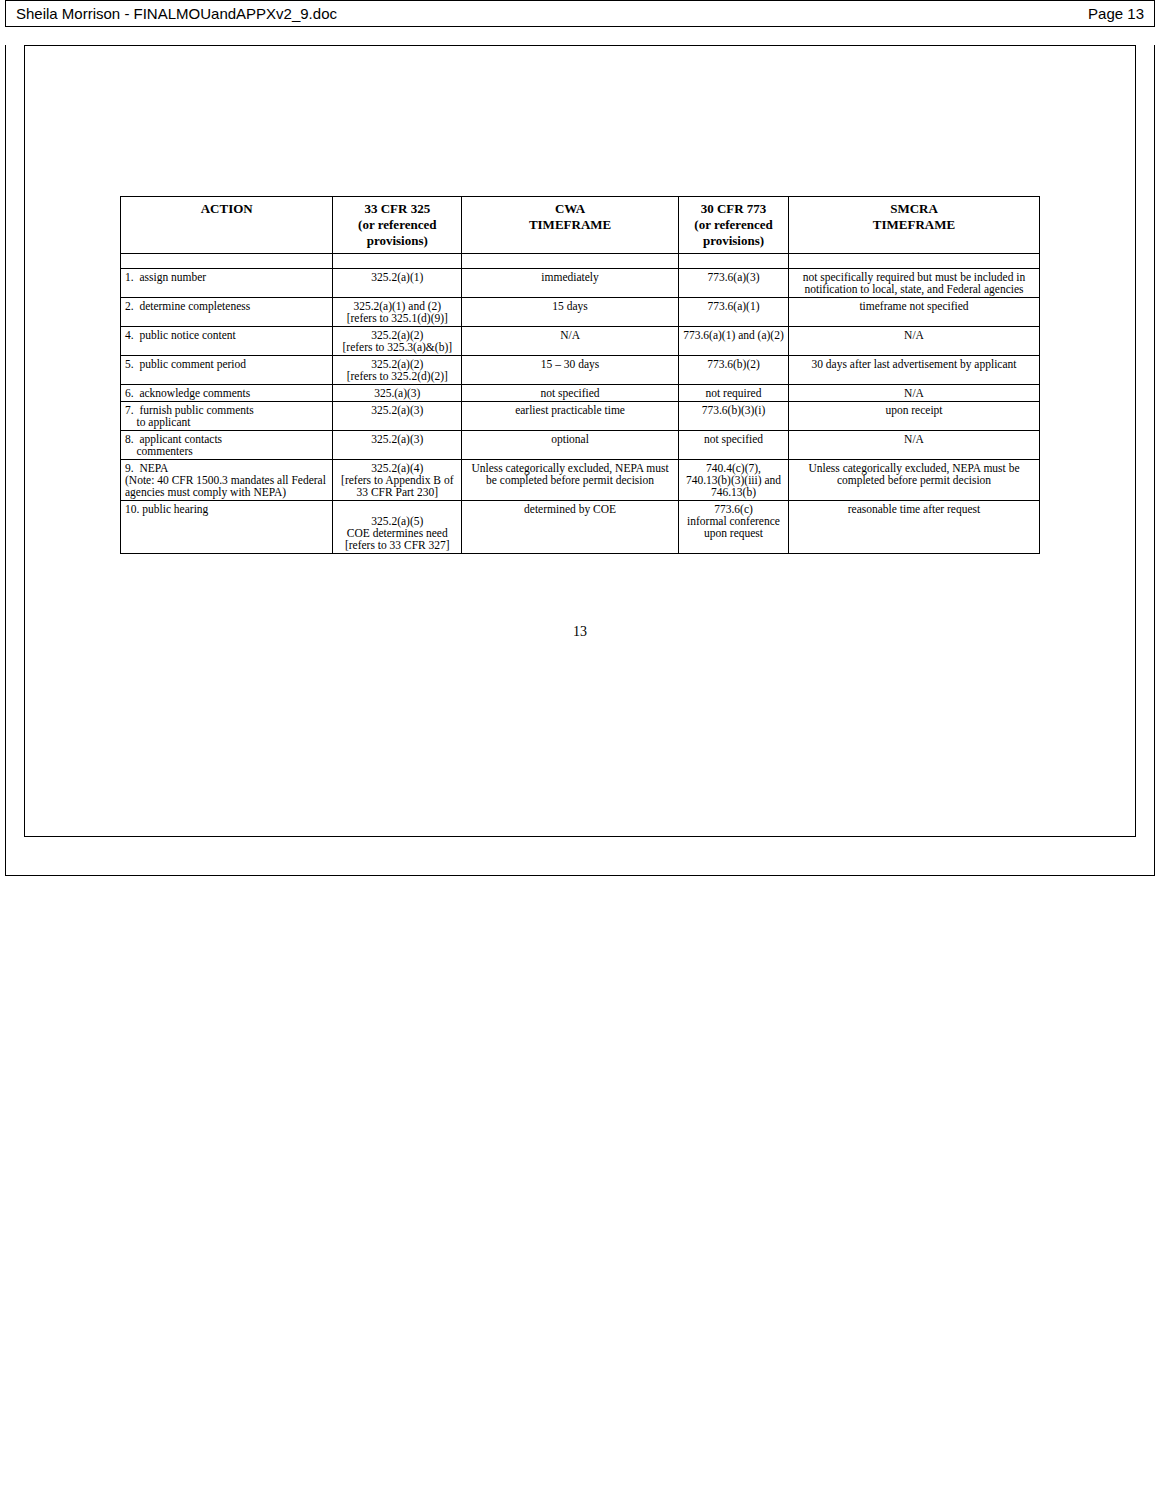Sheila Morrison - FINALMOUandAPPXv2_9.doc
Page 13
| ACTION | 33 CFR 325 (or referenced provisions) | CWA TIMEFRAME | 30 CFR 773 (or referenced provisions) | SMCRA TIMEFRAME |
| --- | --- | --- | --- | --- |
| 1. assign number | 325.2(a)(1) | immediately | 773.6(a)(3) | not specifically required but must be included in notification to local, state, and Federal agencies |
| 2. determine completeness | 325.2(a)(1) and (2) [refers to 325.1(d)(9)] | 15 days | 773.6(a)(1) | timeframe not specified |
| 4. public notice content | 325.2(a)(2) [refers to 325.3(a)&(b)] | N/A | 773.6(a)(1) and (a)(2) | N/A |
| 5. public comment period | 325.2(a)(2) [refers to 325.2(d)(2)] | 15 – 30 days | 773.6(b)(2) | 30 days after last advertisement by applicant |
| 6. acknowledge comments | 325.(a)(3) | not specified | not required | N/A |
| 7. furnish public comments to applicant | 325.2(a)(3) | earliest practicable time | 773.6(b)(3)(i) | upon receipt |
| 8. applicant contacts commenters | 325.2(a)(3) | optional | not specified | N/A |
| 9. NEPA (Note: 40 CFR 1500.3 mandates all Federal agencies must comply with NEPA) | 325.2(a)(4) [refers to Appendix B of 33 CFR Part 230] | Unless categorically excluded, NEPA must be completed before permit decision | 740.4(c)(7), 740.13(b)(3)(iii) and 746.13(b) | Unless categorically excluded, NEPA must be completed before permit decision |
| 10. public hearing | 325.2(a)(5) COE determines need [refers to 33 CFR 327] | determined by COE | 773.6(c) informal conference upon request | reasonable time after request |
13